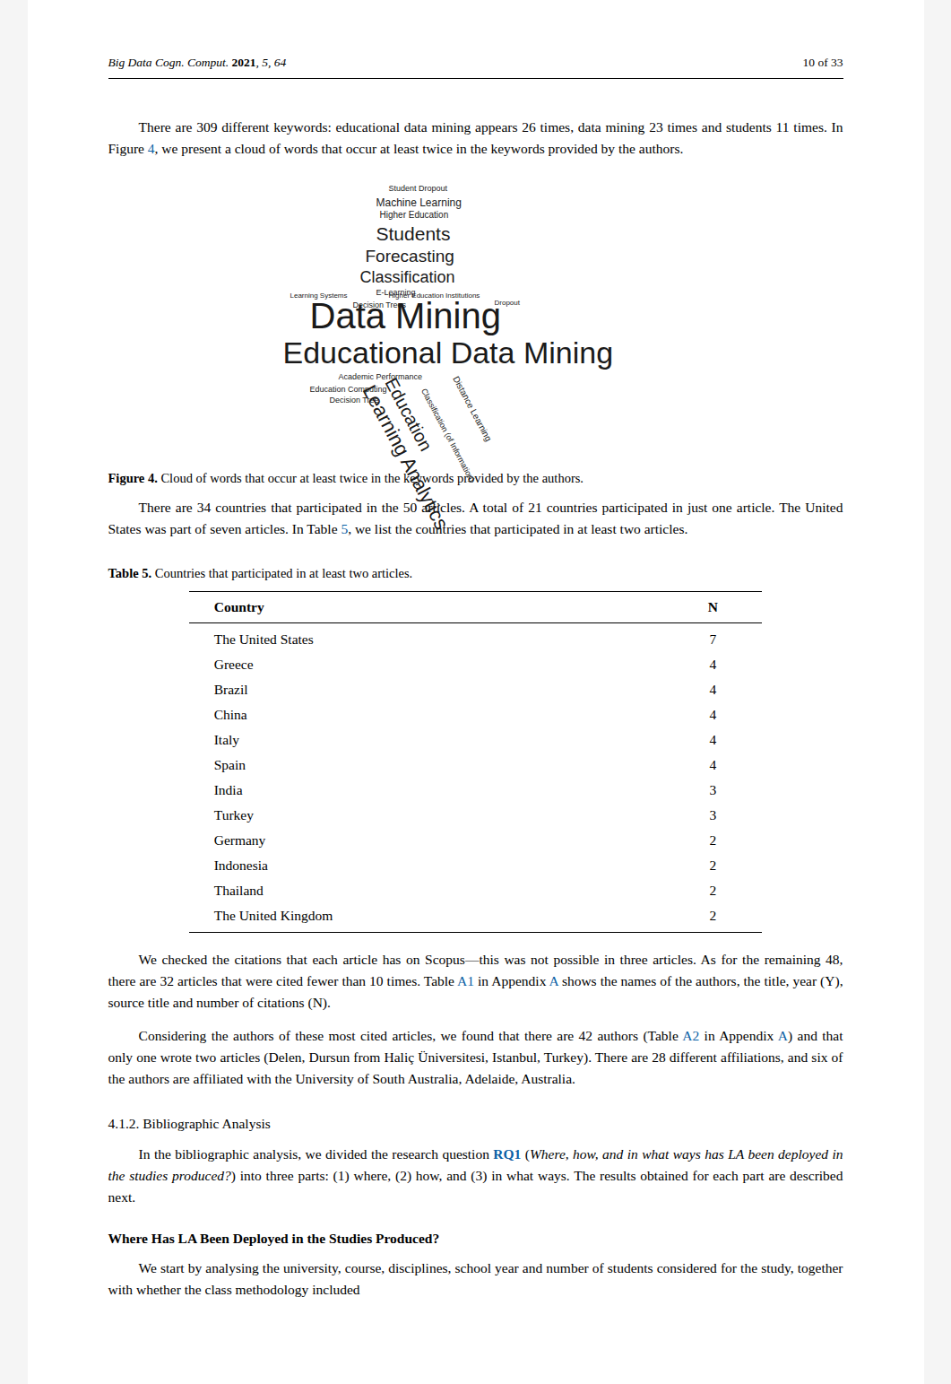Big Data Cogn. Comput. 2021, 5, 64
10 of 33
There are 309 different keywords: educational data mining appears 26 times, data mining 23 times and students 11 times. In Figure 4, we present a cloud of words that occur at least twice in the keywords provided by the authors.
Student Dropout Machine Learning Higher Education Students Forecasting Classification E-Learning Learning Systems Decision Trees Higher Education Institutions Dropout Data Mining Educational Data Mining Academic Performance Education Computing Decision Tree Education Learning Analytics Classification (of Information) Distance Learning
Figure 4. Cloud of words that occur at least twice in the keywords provided by the authors.
There are 34 countries that participated in the 50 articles. A total of 21 countries participated in just one article. The United States was part of seven articles. In Table 5, we list the countries that participated in at least two articles.
Table 5. Countries that participated in at least two articles.
| Country | N |
| --- | --- |
| The United States | 7 |
| Greece | 4 |
| Brazil | 4 |
| China | 4 |
| Italy | 4 |
| Spain | 4 |
| India | 3 |
| Turkey | 3 |
| Germany | 2 |
| Indonesia | 2 |
| Thailand | 2 |
| The United Kingdom | 2 |
We checked the citations that each article has on Scopus—this was not possible in three articles. As for the remaining 48, there are 32 articles that were cited fewer than 10 times. Table A1 in Appendix A shows the names of the authors, the title, year (Y), source title and number of citations (N).
Considering the authors of these most cited articles, we found that there are 42 authors (Table A2 in Appendix A) and that only one wrote two articles (Delen, Dursun from Haliç Üniversitesi, Istanbul, Turkey). There are 28 different affiliations, and six of the authors are affiliated with the University of South Australia, Adelaide, Australia.
4.1.2. Bibliographic Analysis
In the bibliographic analysis, we divided the research question RQ1 (Where, how, and in what ways has LA been deployed in the studies produced?) into three parts: (1) where, (2) how, and (3) in what ways. The results obtained for each part are described next.
Where Has LA Been Deployed in the Studies Produced?
We start by analysing the university, course, disciplines, school year and number of students considered for the study, together with whether the class methodology included